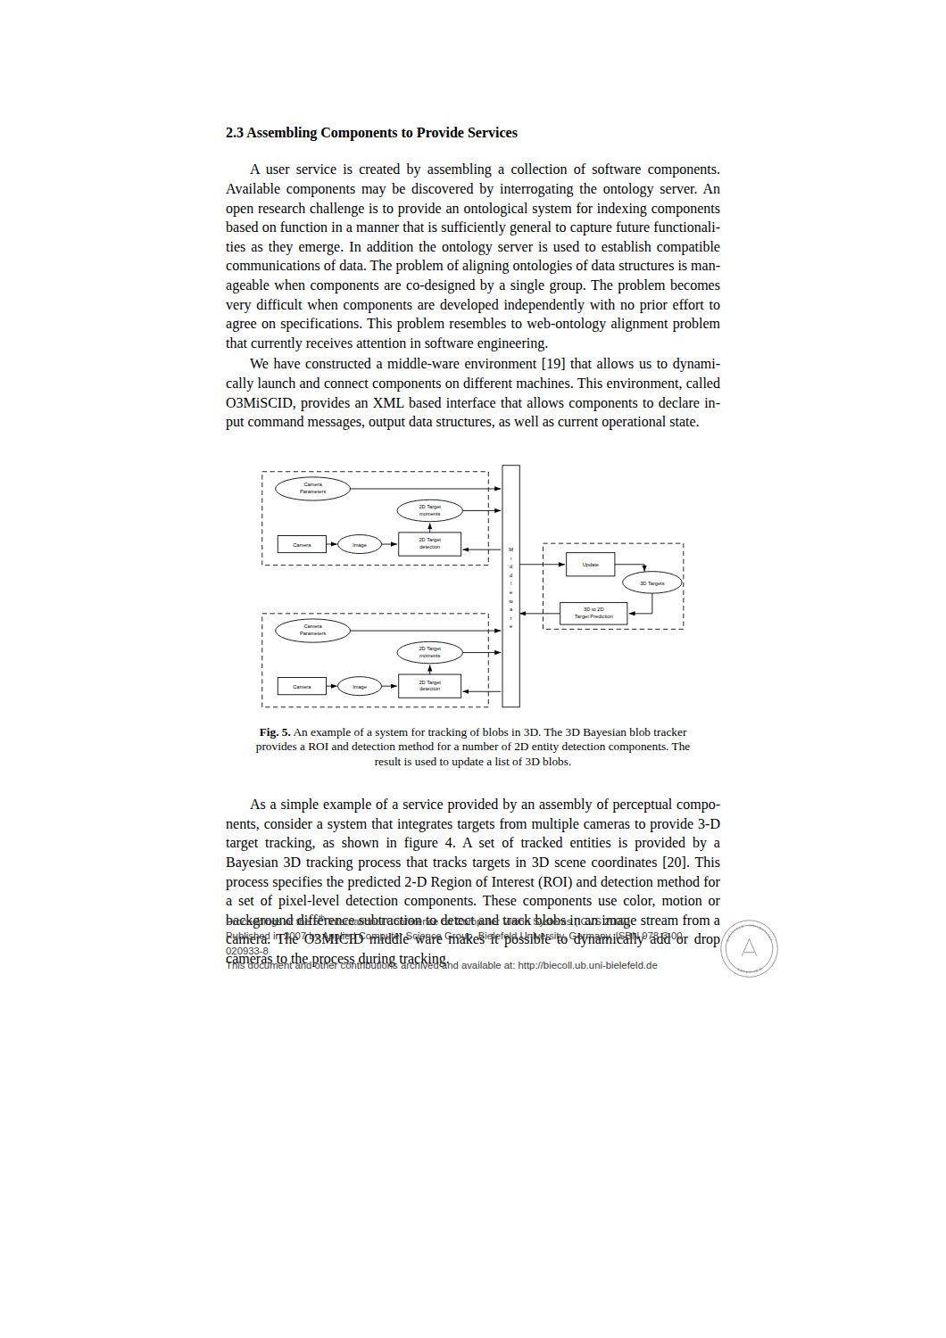2.3 Assembling Components to Provide Services
A user service is created by assembling a collection of software components. Available components may be discovered by interrogating the ontology server. An open research challenge is to provide an ontological system for indexing components based on function in a manner that is sufficiently general to capture future functionalities as they emerge. In addition the ontology server is used to establish compatible communications of data. The problem of aligning ontologies of data structures is manageable when components are co-designed by a single group. The problem becomes very difficult when components are developed independently with no prior effort to agree on specifications. This problem resembles to web-ontology alignment problem that currently receives attention in software engineering.
We have constructed a middle-ware environment [19] that allows us to dynamically launch and connect components on different machines. This environment, called O3MiSCID, provides an XML based interface that allows components to declare input command messages, output data structures, as well as current operational state.
Camera Parameters Camera Image 2D Target detection 2D Target moments Camera Parameters Camera Image 2D Target detection 2D Target moments Update 3D Targets 3D to 2D Target Prediction M i d d l e w a r e
Fig. 5. An example of a system for tracking of blobs in 3D. The 3D Bayesian blob tracker provides a ROI and detection method for a number of 2D entity detection components. The result is used to update a list of 3D blobs.
As a simple example of a service provided by an assembly of perceptual components, consider a system that integrates targets from multiple cameras to provide 3-D target tracking, as shown in figure 4. A set of tracked entities is provided by a Bayesian 3D tracking process that tracks targets in 3D scene coordinates [20]. This process specifies the predicted 2-D Region of Interest (ROI) and detection method for a set of pixel-level detection components. These components use color, motion or background difference subtraction to detect and track blobs in an image stream from a camera. The O3MICID middle ware makes it possible to dynamically add or drop cameras to the process during tracking.
Proceedings of the 5th International Conference on Computer Vision Systems (ICVS 2007)
Published in 2007 by Applied Computer Science Group, Bielefeld University, Germany, ISBN 978-3-00-020933-8
This document and other contributions archived and available at: http://biecoll.ub.uni-bielefeld.de
BIELEFELD · UNIVERSITÄT BIBLIOTHEK